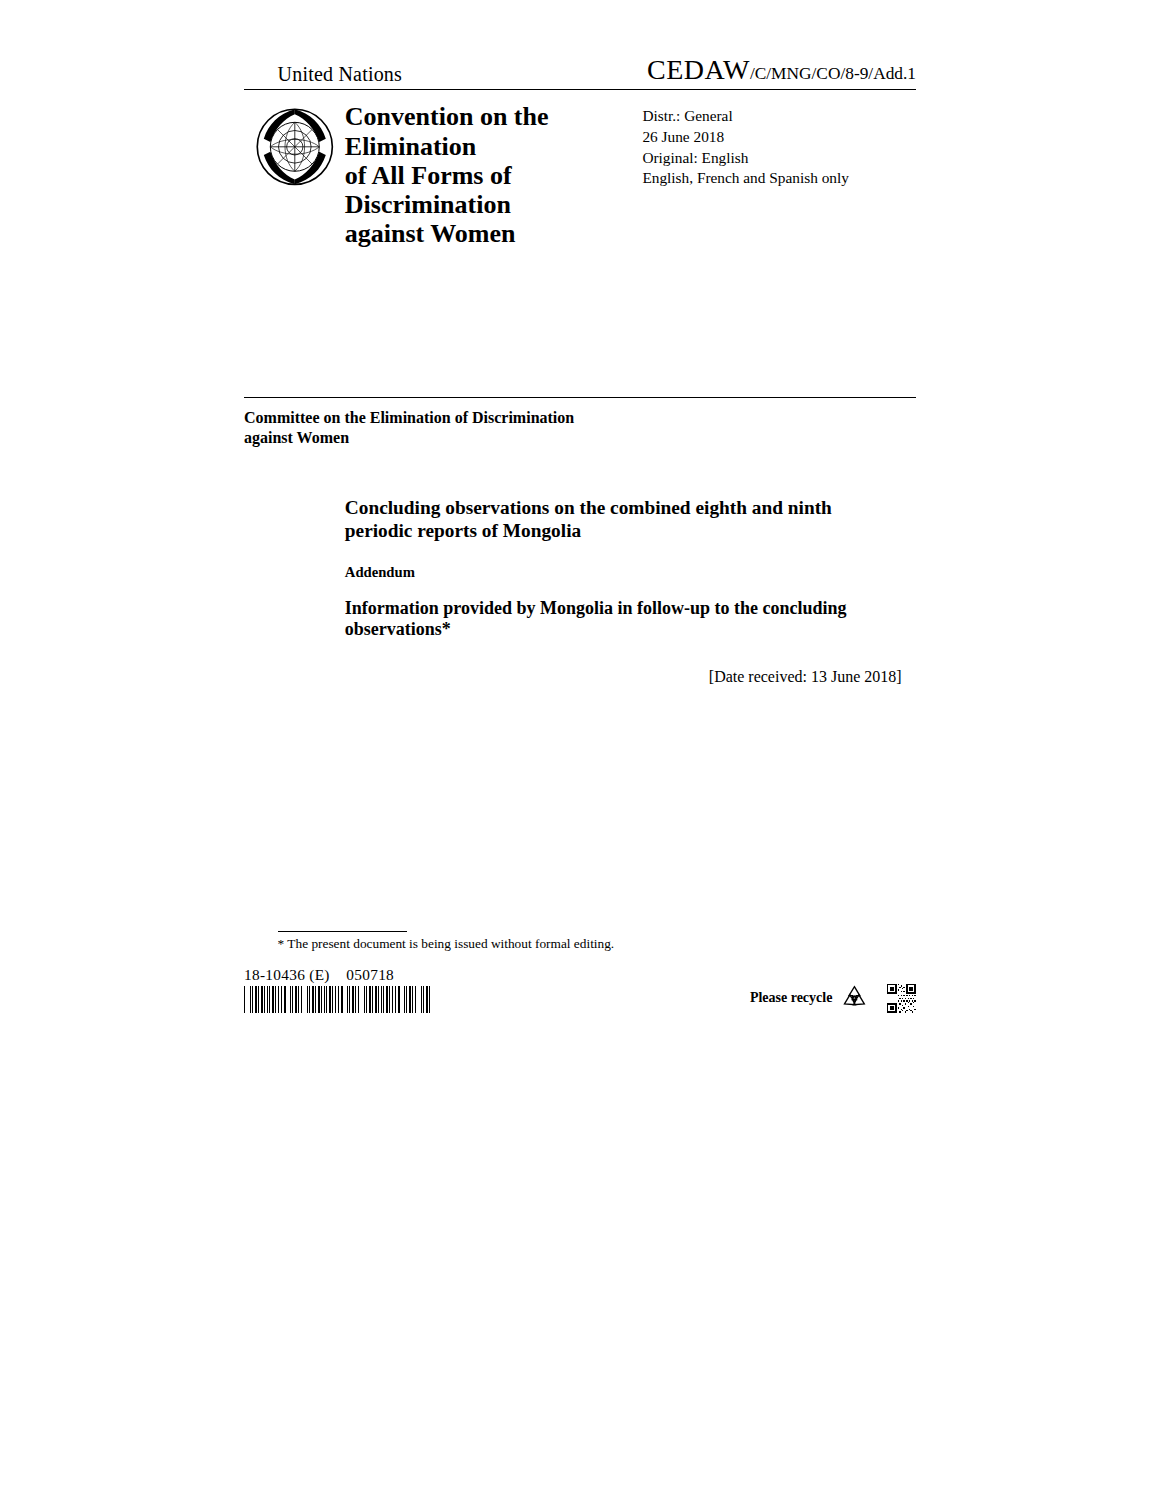United Nations
CEDAW/C/MNG/CO/8-9/Add.1
Convention on the Elimination
of All Forms of Discrimination
against Women
Distr.: General
26 June 2018
Original: English
English, French and Spanish only
Committee on the Elimination of Discrimination
against Women
Concluding observations on the combined eighth and ninth periodic reports of Mongolia
Addendum
Information provided by Mongolia in follow-up to the concluding observations*
[Date received: 13 June 2018]
* The present document is being issued without formal editing.
18-10436 (E) 050718
Please recycle